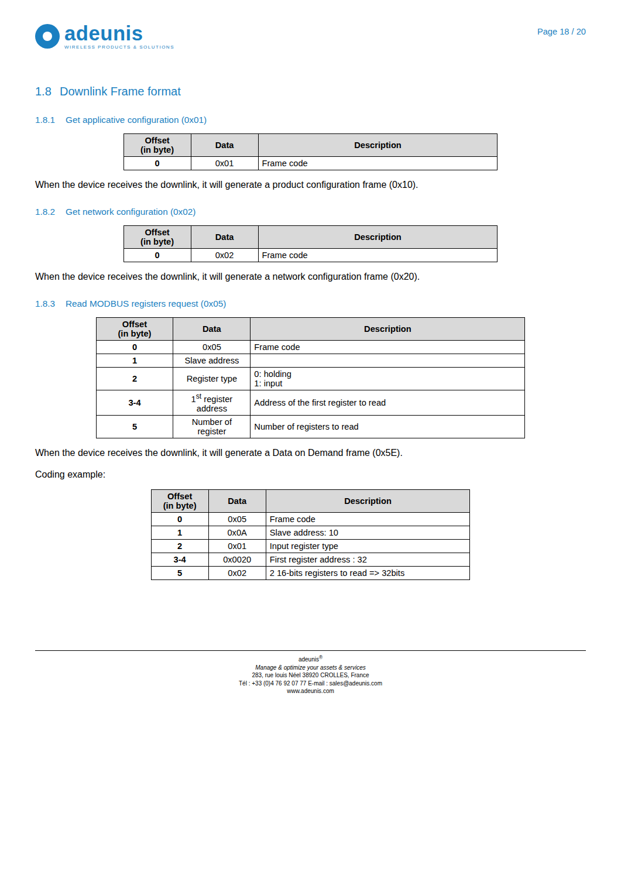adeunis
WIRELESS PRODUCTS & SOLUTIONS
Page 18 / 20
1.8 Downlink Frame format
1.8.1 Get applicative configuration (0x01)
| Offset (in byte) | Data | Description |
| --- | --- | --- |
| 0 | 0x01 | Frame code |
When the device receives the downlink, it will generate a product configuration frame (0x10).
1.8.2 Get network configuration (0x02)
| Offset (in byte) | Data | Description |
| --- | --- | --- |
| 0 | 0x02 | Frame code |
When the device receives the downlink, it will generate a network configuration frame (0x20).
1.8.3 Read MODBUS registers request (0x05)
| Offset (in byte) | Data | Description |
| --- | --- | --- |
| 0 | 0x05 | Frame code |
| 1 | Slave address | |
| 2 | Register type | 0: holding 1: input |
| 3-4 | 1 st register address | Address of the first register to read |
| 5 | Number of register | Number of registers to read |
When the device receives the downlink, it will generate a Data on Demand frame (0x5E).
Coding example:
| Offset (in byte) | Data | Description |
| --- | --- | --- |
| 0 | 0x05 | Frame code |
| 1 | 0x0A | Slave address: 10 |
| 2 | 0x01 | Input register type |
| 3-4 | 0x0020 | First register address : 32 |
| 5 | 0x02 | 2 16-bits registers to read => 32bits |
adeunis®
Manage & optimize your assets & services
283, rue louis Néel 38920 CROLLES, France
Tél : +33 (0)4 76 92 07 77 E-mail : sales@adeunis.com
www.adeunis.com